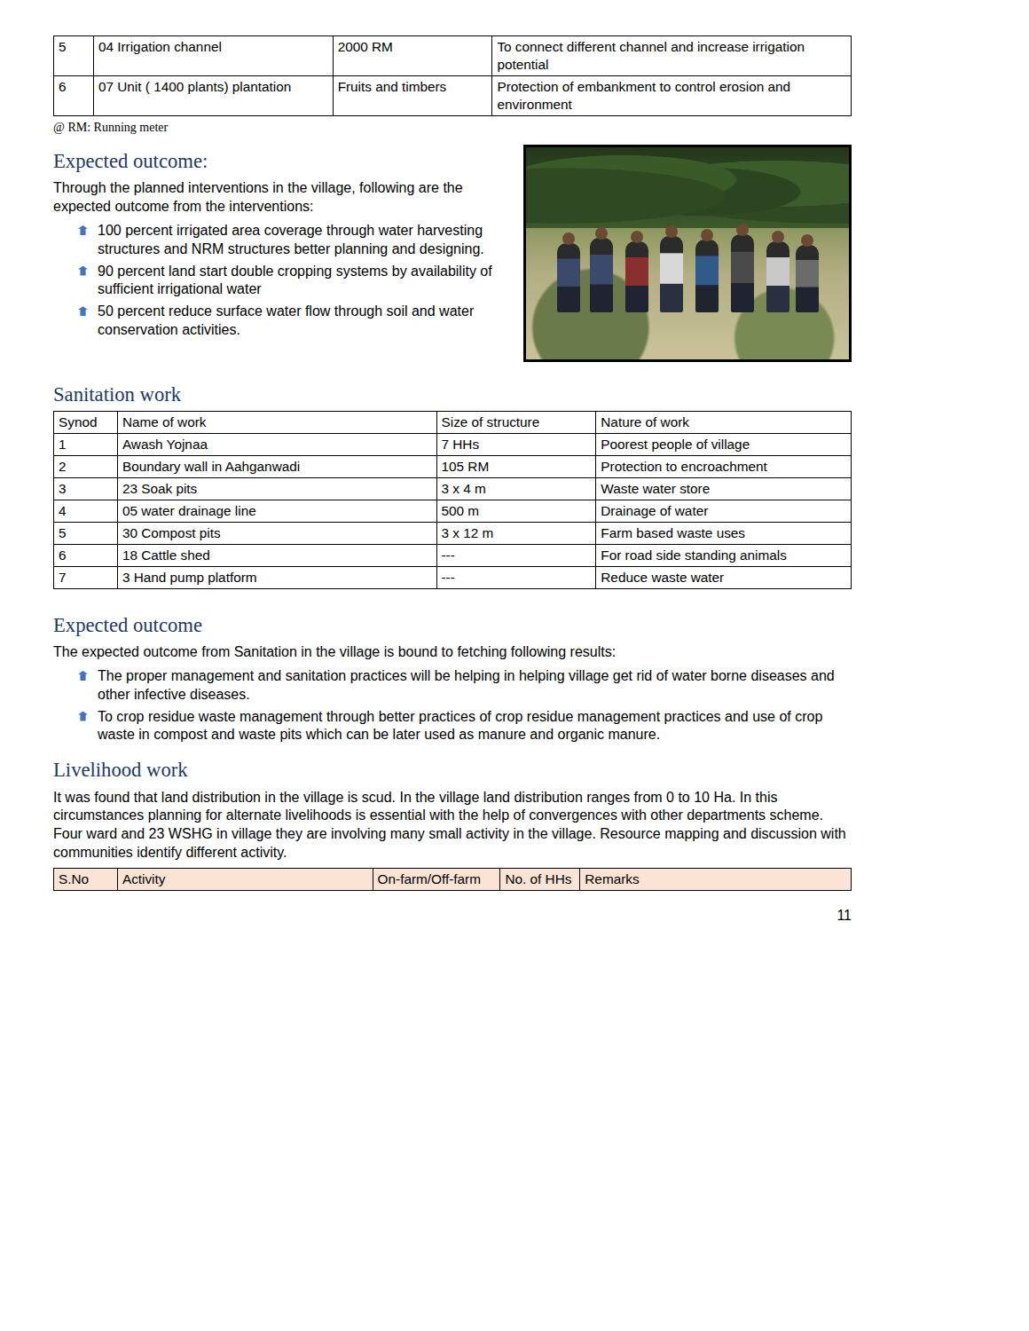| 5 | 04 Irrigation channel | 2000 RM | To connect different channel and increase irrigation potential |
| 6 | 07 Unit ( 1400 plants) plantation | Fruits and timbers | Protection of embankment to control erosion and environment |
@ RM: Running meter
Expected outcome:
Through the planned interventions in the village, following are the expected outcome from the interventions:
100 percent irrigated area coverage through water harvesting structures and NRM structures better planning and designing.
90 percent land start double cropping systems by availability of sufficient irrigational water
50 percent reduce surface water flow through soil and water conservation activities.
Sanitation work
| Synod | Name of work | Size of structure | Nature of work |
| 1 | Awash Yojnaa | 7 HHs | Poorest people of village |
| 2 | Boundary wall in Aahganwadi | 105 RM | Protection to encroachment |
| 3 | 23 Soak pits | 3 x 4 m | Waste water store |
| 4 | 05 water drainage line | 500 m | Drainage of water |
| 5 | 30 Compost pits | 3 x 12 m | Farm based waste uses |
| 6 | 18 Cattle shed | --- | For road side standing animals |
| 7 | 3 Hand pump platform | --- | Reduce waste water |
Expected outcome
The expected outcome from Sanitation in the village is bound to fetching following results:
The proper management and sanitation practices will be helping in helping village get rid of water borne diseases and other infective diseases.
To crop residue waste management through better practices of crop residue management practices and use of crop waste in compost and waste pits which can be later used as manure and organic manure.
Livelihood work
It was found that land distribution in the village is scud. In the village land distribution ranges from 0 to 10 Ha. In this circumstances planning for alternate livelihoods is essential with the help of convergences with other departments scheme. Four ward and 23 WSHG in village they are involving many small activity in the village. Resource mapping and discussion with communities identify different activity.
| S.No | Activity | On-farm/Off-farm | No. of HHs | Remarks |
11